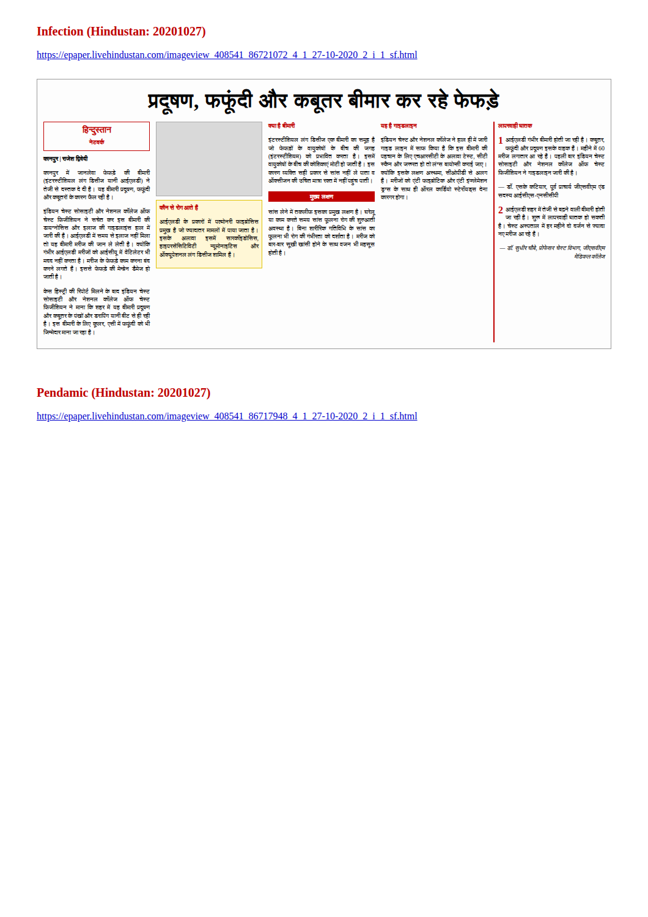Infection (Hindustan: 20201027)
https://epaper.livehindustan.com/imageview_408541_86721072_4_1_27-10-2020_2_i_1_sf.html
प्रदूषण, फफूंदी और कबूतर बीमार कर रहे फेफड़े
हिन्दुस्तान
नेटवर्क
कानपुर | राजेश द्विवेदी
कानपुर में जानलेवा फेफड़े की बीमारी (इंटरस्टीशियल लंग डिसीज यानी आईएलडी) ने तेजी से दस्तक दे दी है। यह बीमारी प्रदूषण, फफूंदी और कबूतरों के कारण फैल रही है।
इंडियन चेस्ट सोसाइटी और नेशनल कॉलेज ऑफ चेस्ट फिजीशियन ने सचेत कर इस बीमारी की डायग्नोसिस और इलाज की गाइडलाइंस हाल में जारी की हैं। आईएलडी में समय से इलाज नहीं मिला तो यह बीमारी मरीज की जान ले लेती है। क्योंकि गंभीर आईएलडी मरीजों को आईसीयू में वेंटिलेटर भी मदद नहीं करता है। मरीज के फेफड़े काम करना बंद करने लगते हैं। इससे फेफड़े की मेम्ब्रेन डैमेज हो जाती है।
केस हिस्ट्री की रिपोर्ट मिलने के बाद इंडियन चेस्ट सोसाइटी और नेशनल कॉलेज ऑफ चेस्ट फिजीशियन ने माना कि शहर में यह बीमारी प्रदूषण और कबूतर के पंखों और डरापिंग यानी बीट से ही रही है। इस बीमारी के लिए कूलर, एसी में फफूंदी को भी जिम्मेदार माना जा रहा है।
कौन से रोग आते हैं
आईएलडी के प्रकारों में पल्मोनरी फाइब्रोसिस प्रमुख है जो ज्यादातर मामलों में पाया जाता है। इसके अलावा इसमें सारकॉइडोसिस, हाइपरसेंसिटिविटी न्यूमोनाइटिस और ऑक्यूपेशनल लंग डिसीज शामिल हैं।
क्या है बीमारी
इंटरस्टीशियल लंग डिसीज एक बीमारी का समूह है जो फेफड़ों के वायुकोषों के बीच की जगह (इंटरस्टीशियम) को प्रभावित करता है। इसमें वायुकोषों के बीच की कोशिकाएं मोटी हो जाती हैं। इस कारण व्यक्ति सही प्रकार से सांस नहीं ले पाता व ऑक्सीजन की उचित मात्रा रक्त में नहीं पहुंच पाती।
मुख्य लक्षण
सांस लेने में तकलीफ इसका प्रमुख लक्षण है। घरेलू या काम करते समय सांस फूलना रोग की शुरुआती अवस्था है। बिना शारीरिक गतिविधि के सांस का फूलना भी रोग की गंभीरता को दर्शाता है। मरीज को बार-बार सूखी खांसी होने के साथ वजन भी महसूस होती है।
यह है गाइडलाइन
इंडियन चेस्ट और नेशनल कॉलेज ने हाल ही में जारी गाइड लाइन में साफ किया है कि इस बीमारी की पहचान के लिए एचआरसीटी के अलावा टेस्ट, सीटी स्कैन और जरूरत हो तो लंग्स बायोप्सी कराई जाए। क्योंकि इसके लक्षण अस्थमा, सीओपीडी से अलग हैं। मरीजों को एंटी फाइब्रोटिक और एंटी इंफ्लेमेशन ड्रग्स के साथ ही ऑरल कार्डियो स्टेरॉयड्स देना कारगर होगा।
लापरवाही घातक
1 आईएलडी गंभीर बीमारी होती जा रही है। कबूतर, फफूंदी और प्रदूषण इसके वाहक हैं। महीने में 60 मरीज लगातार आ रहे हैं। पहली बार इंडियन चेस्ट सोसाइटी और नेशनल कॉलेज ऑफ चेस्ट फिजीशियन ने गाइडलाइन जारी की है।
— डॉ. एसके कटियार, पूर्व प्राचार्य जीएसवीएम एंड सदस्य आईसीएस-एनसीसीपी
2 आईएलडी शहर में तेजी से बढ़ने वाली बीमारी होती जा रही है। शुरू में लापरवाही घातक हो सकती है। चेस्ट अस्पताल में हर महीने दो दर्जन से ज्यादा नए मरीज आ रहे हैं।
— डॉ. सुधीर चौबे, प्रोफेसर चेस्ट विभाग, जीएसवीएम मेडिकल कॉलेज
Pendamic (Hindustan: 20201027)
https://epaper.livehindustan.com/imageview_408541_86717948_4_1_27-10-2020_2_i_1_sf.html